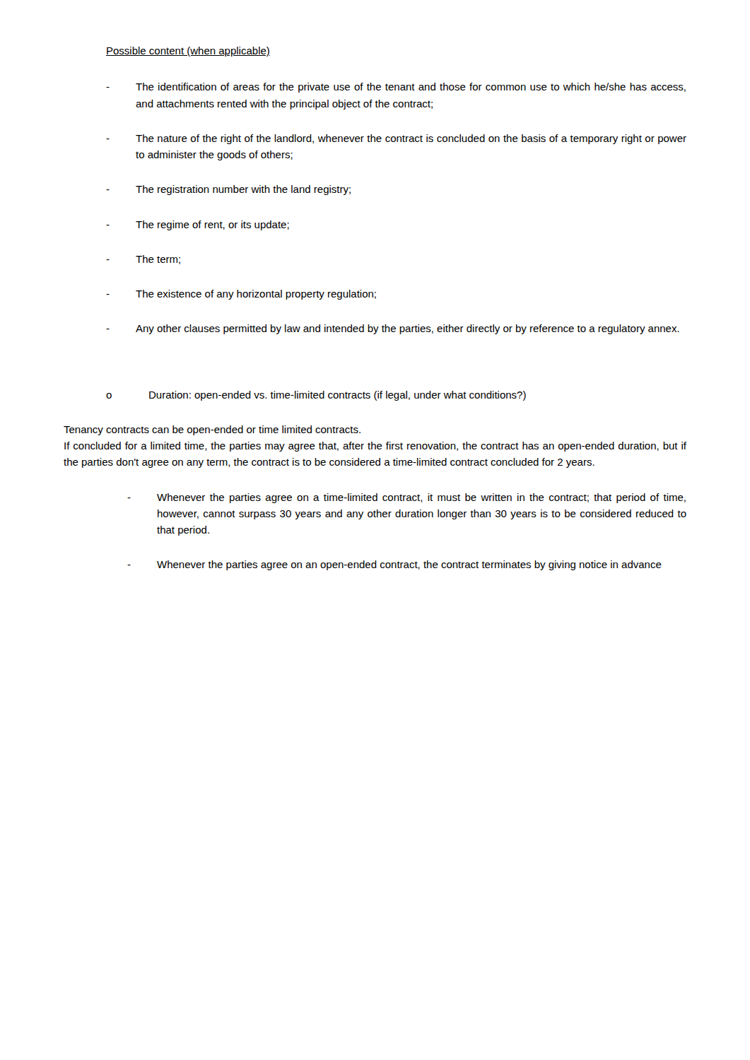Possible content (when applicable)
The identification of areas for the private use of the tenant and those for common use to which he/she has access, and attachments rented with the principal object of the contract;
The nature of the right of the landlord, whenever the contract is concluded on the basis of a temporary right or power to administer the goods of others;
The registration number with the land registry;
The regime of rent, or its update;
The term;
The existence of any horizontal property regulation;
Any other clauses permitted by law and intended by the parties, either directly or by reference to a regulatory annex.
o
Duration: open-ended vs. time-limited contracts (if legal, under what conditions?)
Tenancy contracts can be open-ended or time limited contracts.
If concluded for a limited time, the parties may agree that, after the first renovation, the contract has an open-ended duration, but if the parties don't agree on any term, the contract is to be considered a time-limited contract concluded for 2 years.
Whenever the parties agree on a time-limited contract, it must be written in the contract; that period of time, however, cannot surpass 30 years and any other duration longer than 30 years is to be considered reduced to that period.
Whenever the parties agree on an open-ended contract, the contract terminates by giving notice in advance